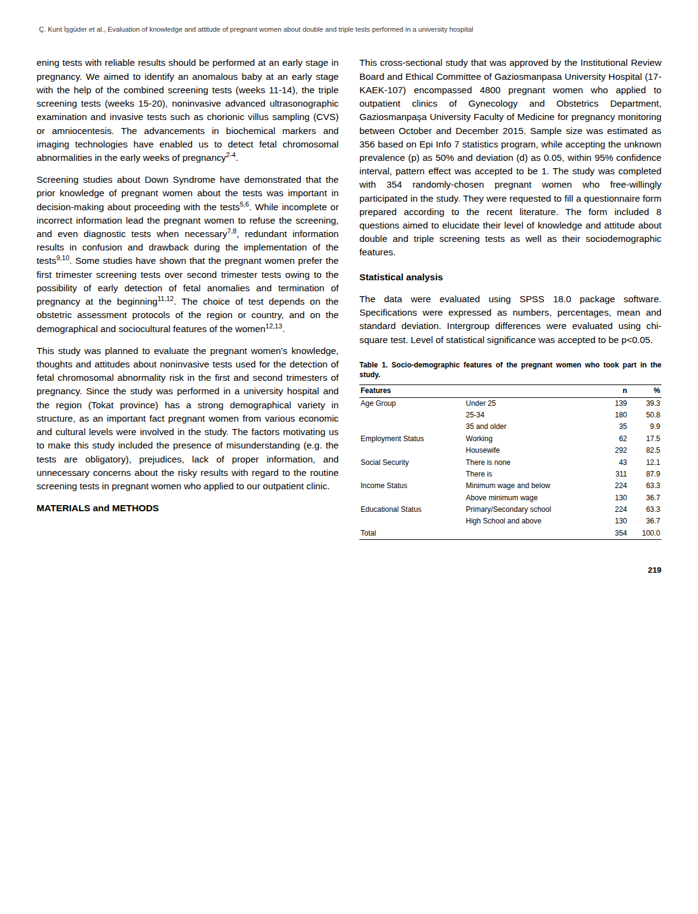Ç. Kunt İşgüder et al., Evaluation of knowledge and attitude of pregnant women about double and triple tests performed in a university hospital
ening tests with reliable results should be performed at an early stage in pregnancy. We aimed to identify an anomalous baby at an early stage with the help of the combined screening tests (weeks 11-14), the triple screening tests (weeks 15-20), noninvasive advanced ultrasonographic examination and invasive tests such as chorionic villus sampling (CVS) or amniocentesis. The advancements in biochemical markers and imaging technologies have enabled us to detect fetal chromosomal abnormalities in the early weeks of pregnancy2-4.
Screening studies about Down Syndrome have demonstrated that the prior knowledge of pregnant women about the tests was important in decision-making about proceeding with the tests5,6. While incomplete or incorrect information lead the pregnant women to refuse the screening, and even diagnostic tests when necessary7,8, redundant information results in confusion and drawback during the implementation of the tests9,10. Some studies have shown that the pregnant women prefer the first trimester screening tests over second trimester tests owing to the possibility of early detection of fetal anomalies and termination of pregnancy at the beginning11,12. The choice of test depends on the obstetric assessment protocols of the region or country, and on the demographical and sociocultural features of the women12,13.
This study was planned to evaluate the pregnant women's knowledge, thoughts and attitudes about noninvasive tests used for the detection of fetal chromosomal abnormality risk in the first and second trimesters of pregnancy. Since the study was performed in a university hospital and the region (Tokat province) has a strong demographical variety in structure, as an important fact pregnant women from various economic and cultural levels were involved in the study. The factors motivating us to make this study included the presence of misunderstanding (e.g. the tests are obligatory), prejudices, lack of proper information, and unnecessary concerns about the risky results with regard to the routine screening tests in pregnant women who applied to our outpatient clinic.
MATERIALS and METHODS
This cross-sectional study that was approved by the Institutional Review Board and Ethical Committee of Gaziosmanpasa University Hospital (17-KAEK-107) encompassed 4800 pregnant women who applied to outpatient clinics of Gynecology and Obstetrics Department, Gaziosmanpaşa University Faculty of Medicine for pregnancy monitoring between October and December 2015. Sample size was estimated as 356 based on Epi Info 7 statistics program, while accepting the unknown prevalence (p) as 50% and deviation (d) as 0.05, within 95% confidence interval, pattern effect was accepted to be 1. The study was completed with 354 randomly-chosen pregnant women who free-willingly participated in the study. They were requested to fill a questionnaire form prepared according to the recent literature. The form included 8 questions aimed to elucidate their level of knowledge and attitude about double and triple screening tests as well as their sociodemographic features.
Statistical analysis
The data were evaluated using SPSS 18.0 package software. Specifications were expressed as numbers, percentages, mean and standard deviation. Intergroup differences were evaluated using chi-square test. Level of statistical significance was accepted to be p<0.05.
Table 1. Socio-demographic features of the pregnant women who took part in the study.
| Features | | n | % |
| --- | --- | --- | --- |
| Age Group | Under 25 | 139 | 39.3 |
| | 25-34 | 180 | 50.8 |
| | 35 and older | 35 | 9.9 |
| Employment Status | Working | 62 | 17.5 |
| | Housewife | 292 | 82.5 |
| Social Security | There is none | 43 | 12.1 |
| | There is | 311 | 87.9 |
| Income Status | Minimum wage and below | 224 | 63.3 |
| | Above minimum wage | 130 | 36.7 |
| Educational Status | Primary/Secondary school | 224 | 63.3 |
| | High School and above | 130 | 36.7 |
| Total | | 354 | 100.0 |
219